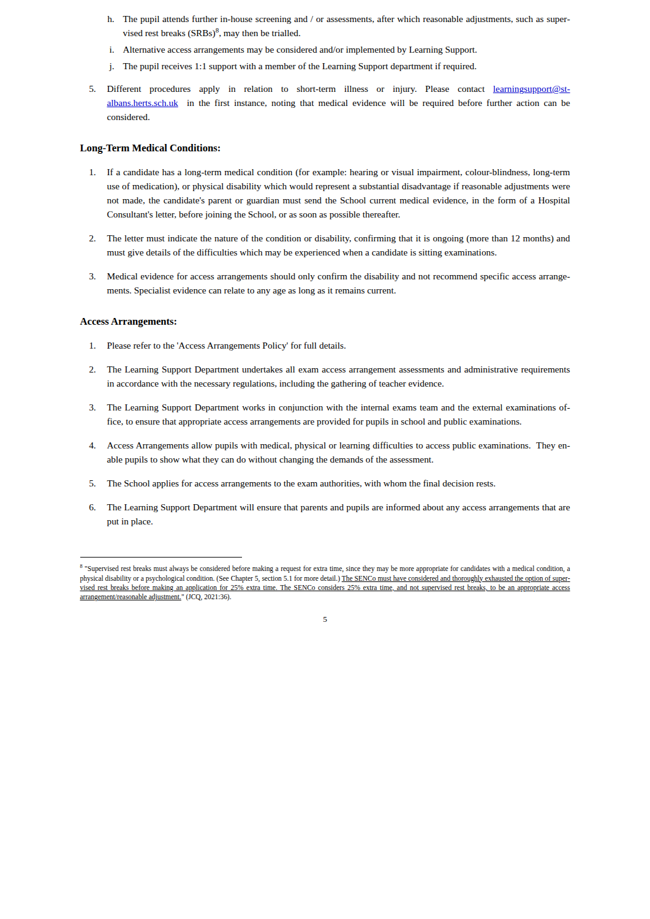The pupil attends further in-house screening and / or assessments, after which reasonable adjustments, such as supervised rest breaks (SRBs)8, may then be trialled.
Alternative access arrangements may be considered and/or implemented by Learning Support.
The pupil receives 1:1 support with a member of the Learning Support department if required.
Different procedures apply in relation to short-term illness or injury. Please contact learningsupport@st-albans.herts.sch.uk in the first instance, noting that medical evidence will be required before further action can be considered.
Long-Term Medical Conditions:
If a candidate has a long-term medical condition (for example: hearing or visual impairment, colour-blindness, long-term use of medication), or physical disability which would represent a substantial disadvantage if reasonable adjustments were not made, the candidate's parent or guardian must send the School current medical evidence, in the form of a Hospital Consultant's letter, before joining the School, or as soon as possible thereafter.
The letter must indicate the nature of the condition or disability, confirming that it is ongoing (more than 12 months) and must give details of the difficulties which may be experienced when a candidate is sitting examinations.
Medical evidence for access arrangements should only confirm the disability and not recommend specific access arrangements. Specialist evidence can relate to any age as long as it remains current.
Access Arrangements:
Please refer to the 'Access Arrangements Policy' for full details.
The Learning Support Department undertakes all exam access arrangement assessments and administrative requirements in accordance with the necessary regulations, including the gathering of teacher evidence.
The Learning Support Department works in conjunction with the internal exams team and the external examinations office, to ensure that appropriate access arrangements are provided for pupils in school and public examinations.
Access Arrangements allow pupils with medical, physical or learning difficulties to access public examinations. They enable pupils to show what they can do without changing the demands of the assessment.
The School applies for access arrangements to the exam authorities, with whom the final decision rests.
The Learning Support Department will ensure that parents and pupils are informed about any access arrangements that are put in place.
8 "Supervised rest breaks must always be considered before making a request for extra time, since they may be more appropriate for candidates with a medical condition, a physical disability or a psychological condition. (See Chapter 5, section 5.1 for more detail.) The SENCo must have considered and thoroughly exhausted the option of supervised rest breaks before making an application for 25% extra time. The SENCo considers 25% extra time, and not supervised rest breaks, to be an appropriate access arrangement/reasonable adjustment." (JCQ, 2021:36).
5